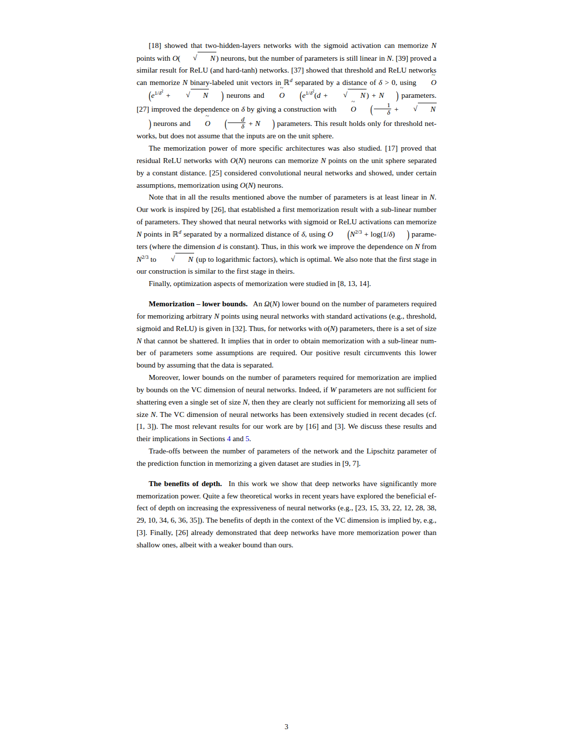[18] showed that two-hidden-layers networks with the sigmoid activation can memorize N points with O(N) neurons, but the number of parameters is still linear in N. [39] proved a similar result for ReLU (and hard-tanh) networks. [37] showed that threshold and ReLU networks can memorize N binary-labeled unit vectors in ℝd separated by a distance of δ > 0, using O (e1/δ2 + N) neurons and O (e1/δ2(d + N) + N) parameters. [27] improved the dependence on δ by giving a construction with O (1 δ + N) neurons and O (dδ + N) parameters. This result holds only for threshold networks, but does not assume that the inputs are on the unit sphere.
The memorization power of more specific architectures was also studied. [17] proved that residual ReLU networks with O(N) neurons can memorize N points on the unit sphere separated by a constant distance. [25] considered convolutional neural networks and showed, under certain assumptions, memorization using O(N) neurons.
Note that in all the results mentioned above the number of parameters is at least linear in N. Our work is inspired by [26], that established a first memorization result with a sub-linear number of parameters. They showed that neural networks with sigmoid or ReLU activations can memorize N points in ℝd separated by a normalized distance of δ, using O (N2/3 + log(1/δ)) parameters (where the dimension d is constant). Thus, in this work we improve the dependence on N from N2/3 to N (up to logarithmic factors), which is optimal. We also note that the first stage in our construction is similar to the first stage in theirs.
Finally, optimization aspects of memorization were studied in [8, 13, 14].
Memorization – lower bounds.  An Ω(N) lower bound on the number of parameters required for memorizing arbitrary N points using neural networks with standard activations (e.g., threshold, sigmoid and ReLU) is given in [32]. Thus, for networks with o(N) parameters, there is a set of size N that cannot be shattered. It implies that in order to obtain memorization with a sub-linear number of parameters some assumptions are required. Our positive result circumvents this lower bound by assuming that the data is separated.
Moreover, lower bounds on the number of parameters required for memorization are implied by bounds on the VC dimension of neural networks. Indeed, if W parameters are not sufficient for shattering even a single set of size N, then they are clearly not sufficient for memorizing all sets of size N. The VC dimension of neural networks has been extensively studied in recent decades (cf. [1, 3]). The most relevant results for our work are by [16] and [3]. We discuss these results and their implications in Sections 4 and 5.
Trade-offs between the number of parameters of the network and the Lipschitz parameter of the prediction function in memorizing a given dataset are studies in [9, 7].
The benefits of depth.  In this work we show that deep networks have significantly more memorization power. Quite a few theoretical works in recent years have explored the beneficial effect of depth on increasing the expressiveness of neural networks (e.g., [23, 15, 33, 22, 12, 28, 38, 29, 10, 34, 6, 36, 35]). The benefits of depth in the context of the VC dimension is implied by, e.g., [3]. Finally, [26] already demonstrated that deep networks have more memorization power than shallow ones, albeit with a weaker bound than ours.
3